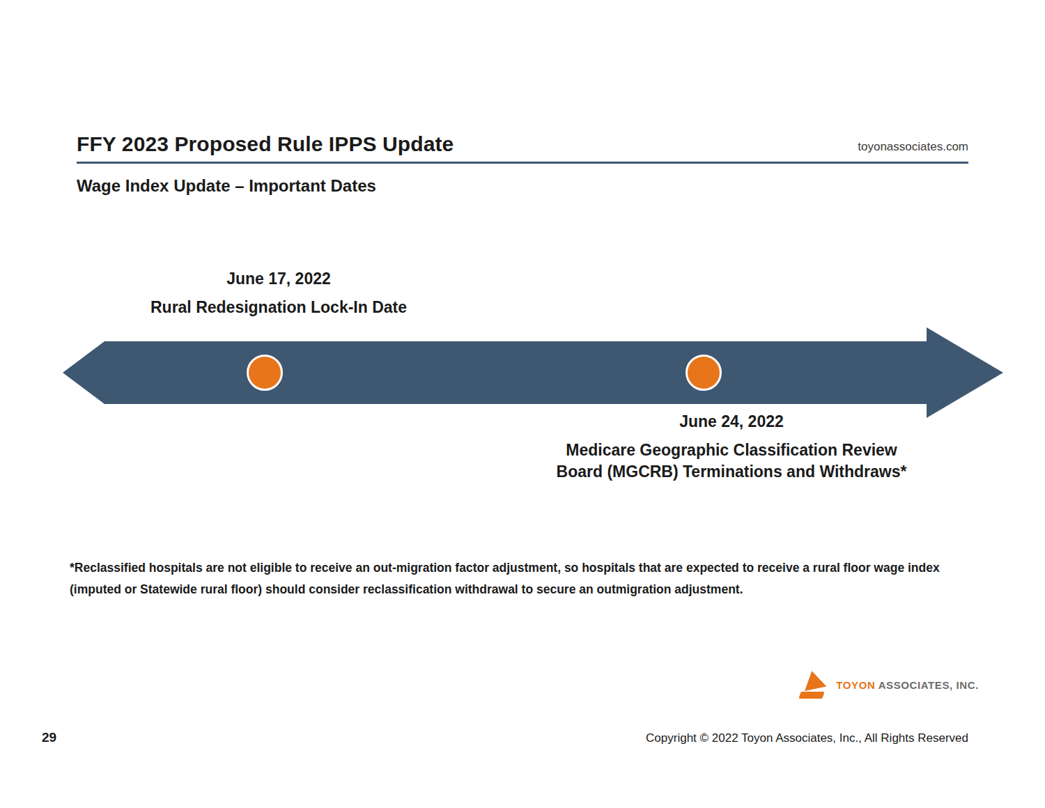FFY 2023 Proposed Rule IPPS Update
toyonassociates.com
Wage Index Update – Important Dates
June 17, 2022
Rural Redesignation Lock-In Date
June 24, 2022
Medicare Geographic Classification Review
Board (MGCRB) Terminations and Withdraws*
*Reclassified hospitals are not eligible to receive an out-migration factor adjustment, so hospitals that are expected to receive a rural floor wage index (imputed or Statewide rural floor) should consider reclassification withdrawal to secure an outmigration adjustment.
TOYON ASSOCIATES, INC.
29
Copyright © 2022 Toyon Associates, Inc., All Rights Reserved